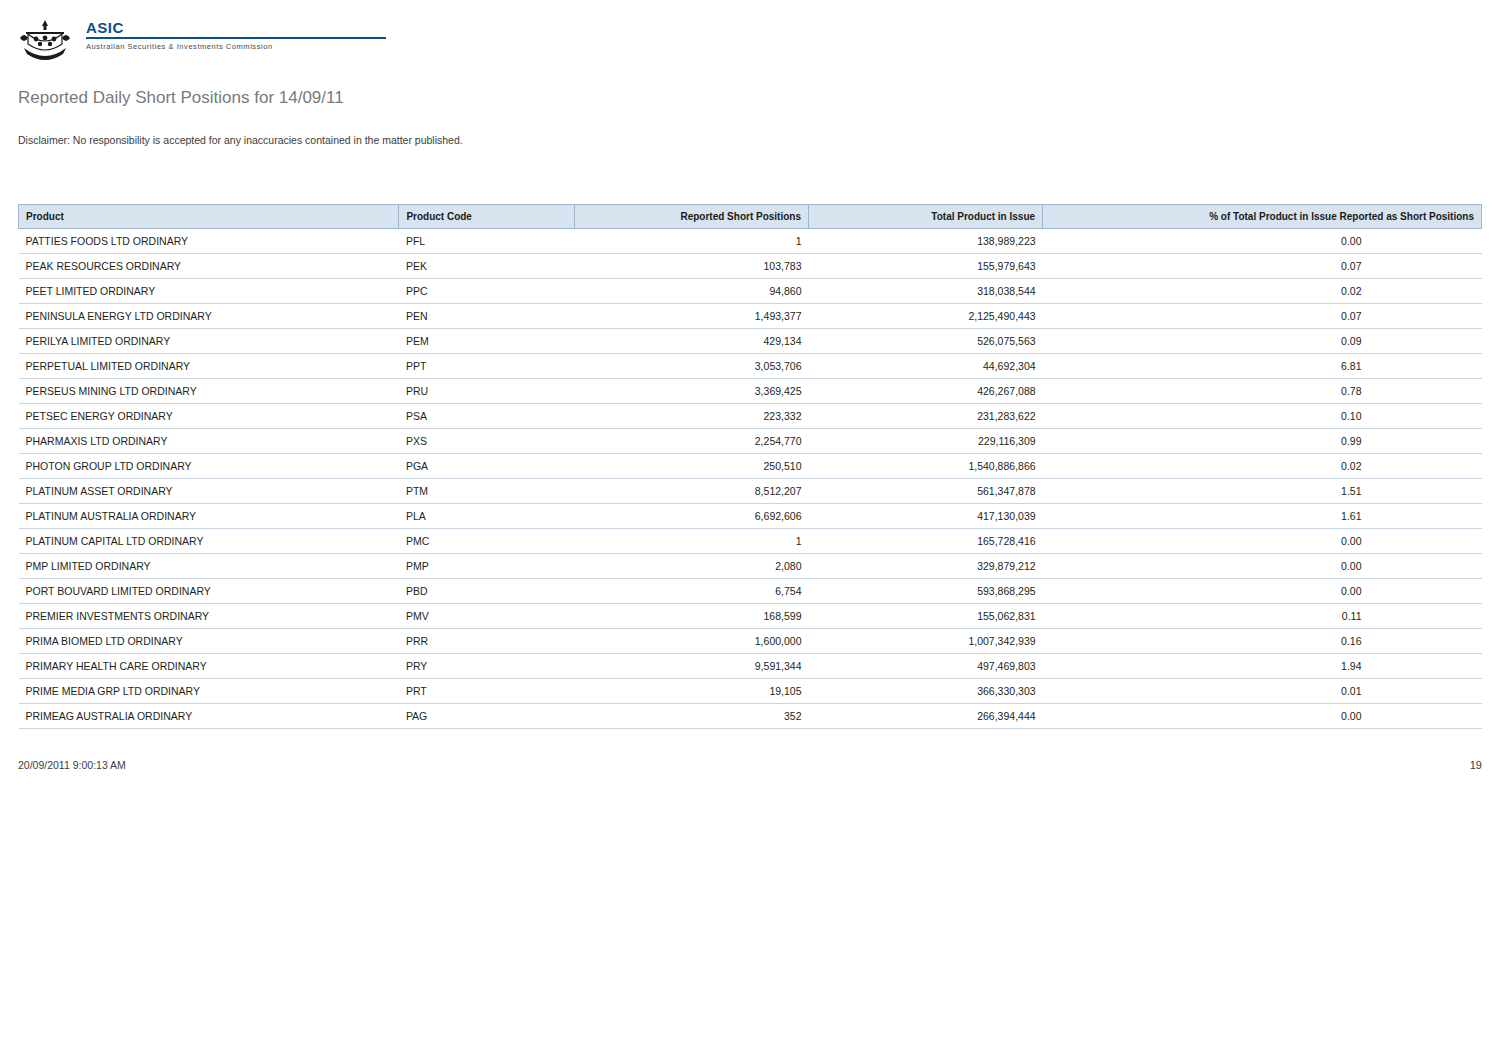ASIC
Australian Securities & Investments Commission
Reported Daily Short Positions for 14/09/11
Disclaimer: No responsibility is accepted for any inaccuracies contained in the matter published.
| Product | Product Code | Reported Short Positions | Total Product in Issue | % of Total Product in Issue Reported as Short Positions |
| --- | --- | --- | --- | --- |
| PATTIES FOODS LTD ORDINARY | PFL | 1 | 138,989,223 | 0.00 |
| PEAK RESOURCES ORDINARY | PEK | 103,783 | 155,979,643 | 0.07 |
| PEET LIMITED ORDINARY | PPC | 94,860 | 318,038,544 | 0.02 |
| PENINSULA ENERGY LTD ORDINARY | PEN | 1,493,377 | 2,125,490,443 | 0.07 |
| PERILYA LIMITED ORDINARY | PEM | 429,134 | 526,075,563 | 0.09 |
| PERPETUAL LIMITED ORDINARY | PPT | 3,053,706 | 44,692,304 | 6.81 |
| PERSEUS MINING LTD ORDINARY | PRU | 3,369,425 | 426,267,088 | 0.78 |
| PETSEC ENERGY ORDINARY | PSA | 223,332 | 231,283,622 | 0.10 |
| PHARMAXIS LTD ORDINARY | PXS | 2,254,770 | 229,116,309 | 0.99 |
| PHOTON GROUP LTD ORDINARY | PGA | 250,510 | 1,540,886,866 | 0.02 |
| PLATINUM ASSET ORDINARY | PTM | 8,512,207 | 561,347,878 | 1.51 |
| PLATINUM AUSTRALIA ORDINARY | PLA | 6,692,606 | 417,130,039 | 1.61 |
| PLATINUM CAPITAL LTD ORDINARY | PMC | 1 | 165,728,416 | 0.00 |
| PMP LIMITED ORDINARY | PMP | 2,080 | 329,879,212 | 0.00 |
| PORT BOUVARD LIMITED ORDINARY | PBD | 6,754 | 593,868,295 | 0.00 |
| PREMIER INVESTMENTS ORDINARY | PMV | 168,599 | 155,062,831 | 0.11 |
| PRIMA BIOMED LTD ORDINARY | PRR | 1,600,000 | 1,007,342,939 | 0.16 |
| PRIMARY HEALTH CARE ORDINARY | PRY | 9,591,344 | 497,469,803 | 1.94 |
| PRIME MEDIA GRP LTD ORDINARY | PRT | 19,105 | 366,330,303 | 0.01 |
| PRIMEAG AUSTRALIA ORDINARY | PAG | 352 | 266,394,444 | 0.00 |
20/09/2011 9:00:13 AM
19